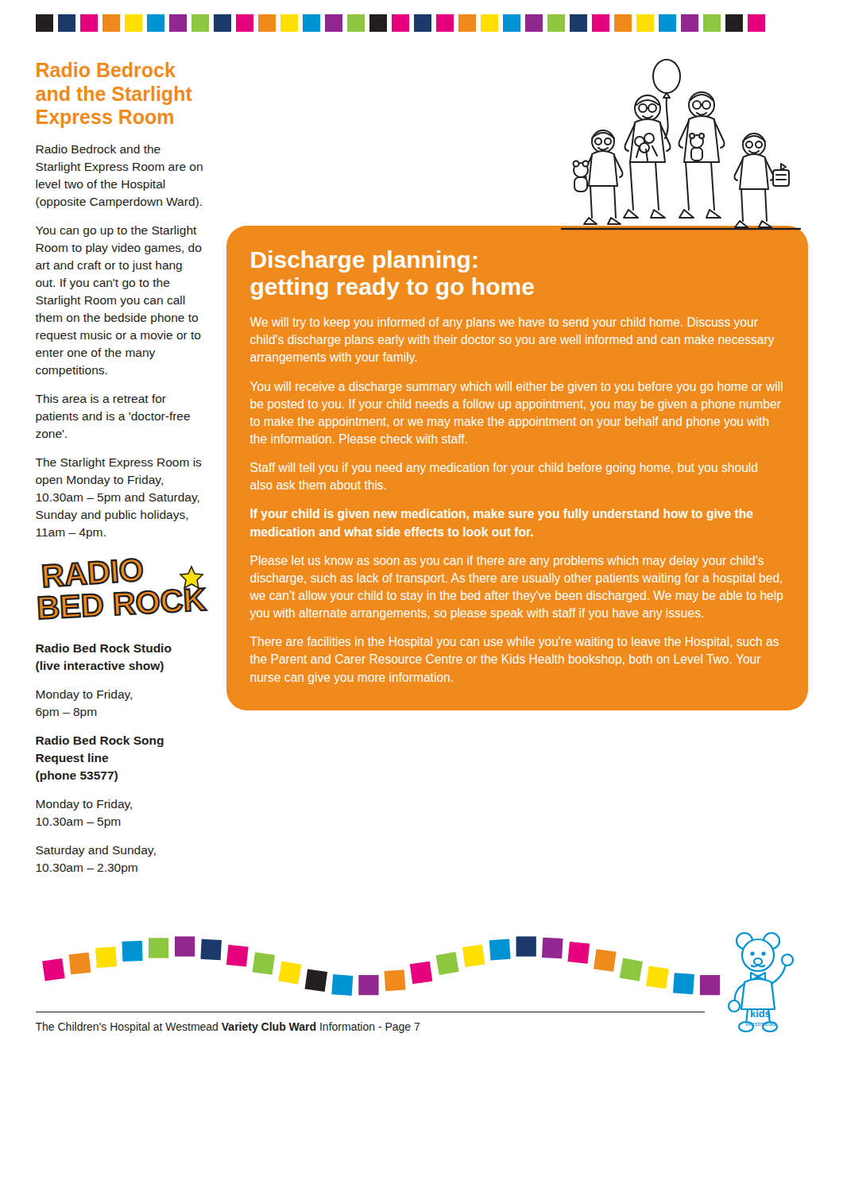Radio Bedrock
and the Starlight
Express Room
Radio Bedrock and the Starlight Express Room are on level two of the Hospital (opposite Camperdown Ward).
You can go up to the Starlight Room to play video games, do art and craft or to just hang out. If you can't go to the Starlight Room you can call them on the bedside phone to request music or a movie or to enter one of the many competitions.
This area is a retreat for patients and is a 'doctor-free zone'.
The Starlight Express Room is open Monday to Friday, 10.30am – 5pm and Saturday, Sunday and public holidays, 11am – 4pm.
RADIO BED ROCK
Radio Bed Rock Studio
(live interactive show)
Monday to Friday,
6pm – 8pm
Radio Bed Rock Song
Request line
(phone 53577)
Monday to Friday,
10.30am – 5pm
Saturday and Sunday,
10.30am – 2.30pm
Discharge planning:
getting ready to go home
We will try to keep you informed of any plans we have to send your child home. Discuss your child's discharge plans early with their doctor so you are well informed and can make necessary arrangements with your family.
You will receive a discharge summary which will either be given to you before you go home or will be posted to you. If your child needs a follow up appointment, you may be given a phone number to make the appointment, or we may make the appointment on your behalf and phone you with the information. Please check with staff.
Staff will tell you if you need any medication for your child before going home, but you should also ask them about this.
If your child is given new medication, make sure you fully understand how to give the medication and what side effects to look out for.
Please let us know as soon as you can if there are any problems which may delay your child's discharge, such as lack of transport. As there are usually other patients waiting for a hospital bed, we can't allow your child to stay in the bed after they've been discharged. We may be able to help you with alternate arrangements, so please speak with staff if you have any issues.
There are facilities in the Hospital you can use while you're waiting to leave the Hospital, such as the Parent and Carer Resource Centre or the Kids Health bookshop, both on Level Two. Your nurse can give you more information.
The Children's Hospital at Westmead Variety Club Ward Information - Page 7
kids Westmead